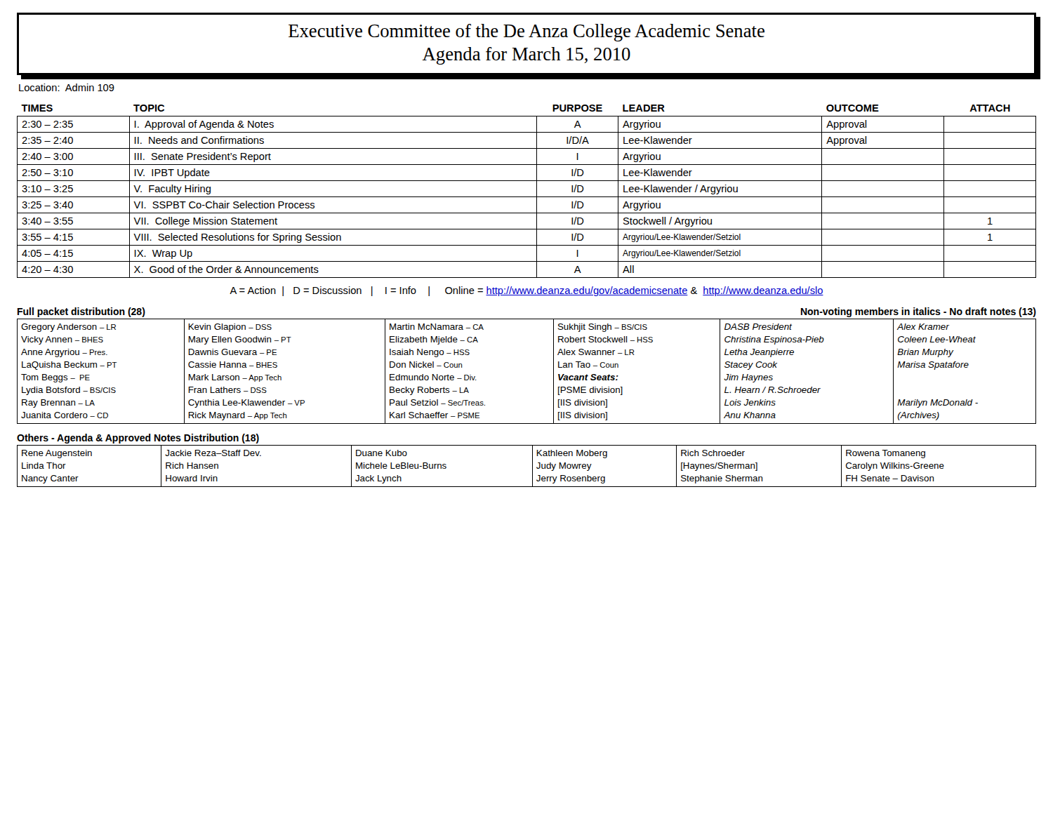Executive Committee of the De Anza College Academic Senate
Agenda for March 15, 2010
Location: Admin 109
| TIMES | TOPIC | PURPOSE | LEADER | OUTCOME | ATTACH |
| 2:30 – 2:35 | I. Approval of Agenda & Notes | A | Argyriou | Approval | |
| 2:35 – 2:40 | II. Needs and Confirmations | I/D/A | Lee-Klawender | Approval | |
| 2:40 – 3:00 | III. Senate President’s Report | I | Argyriou | | |
| 2:50 – 3:10 | IV. IPBT Update | I/D | Lee-Klawender | | |
| 3:10 – 3:25 | V. Faculty Hiring | I/D | Lee-Klawender / Argyriou | | |
| 3:25 – 3:40 | VI. SSPBT Co-Chair Selection Process | I/D | Argyriou | | |
| 3:40 – 3:55 | VII. College Mission Statement | I/D | Stockwell / Argyriou | | 1 |
| 3:55 – 4:15 | VIII. Selected Resolutions for Spring Session | I/D | Argyriou/Lee-Klawender/Setziol | | 1 |
| 4:05 – 4:15 | IX. Wrap Up | I | Argyriou/Lee-Klawender/Setziol | | |
| 4:20 – 4:30 | X. Good of the Order & Announcements | A | All | | |
A = Action | D = Discussion | I = Info | Online = http://www.deanza.edu/gov/academicsenate & http://www.deanza.edu/slo
Full packet distribution (28) Non-voting members in italics - No draft notes (13)
| Gregory Anderson – LR Vicky Annen – BHES Anne Argyriou – Pres. LaQuisha Beckum – PT Tom Beggs – PE Lydia Botsford – BS/CIS Ray Brennan – LA Juanita Cordero – CD | Kevin Glapion – DSS Mary Ellen Goodwin – PT Dawnis Guevara – PE Cassie Hanna – BHES Mark Larson – App Tech Fran Lathers – DSS Cynthia Lee-Klawender – VP Rick Maynard – App Tech | Martin McNamara – CA Elizabeth Mjelde – CA Isaiah Nengo – HSS Don Nickel – Coun Edmundo Norte – Div. Becky Roberts – LA Paul Setziol – Sec/Treas. Karl Schaeffer – PSME | Sukhjit Singh – BS/CIS Robert Stockwell – HSS Alex Swanner – LR Lan Tao – Coun Vacant Seats: [PSME division] [IIS division] [IIS division] | DASB President Christina Espinosa-Pieb Letha Jeanpierre Stacey Cook Jim Haynes L. Hearn / R.Schroeder Lois Jenkins Anu Khanna | Alex Kramer Coleen Lee-Wheat Brian Murphy Marisa Spataforе Marilyn McDonald - (Archives) |
Others - Agenda & Approved Notes Distribution (18)
| Rene Augenstein Linda Thor Nancy Canter | Jackie Reza–Staff Dev. Rich Hansen Howard Irvin | Duane Kubo Michele LeBleu-Burns Jack Lynch | Kathleen Moberg Judy Mowrey Jerry Rosenberg | Rich Schroeder [Haynes/Sherman] Stephanie Sherman | Rowena Tomaneng Carolyn Wilkins-Greene FH Senate – Davison |